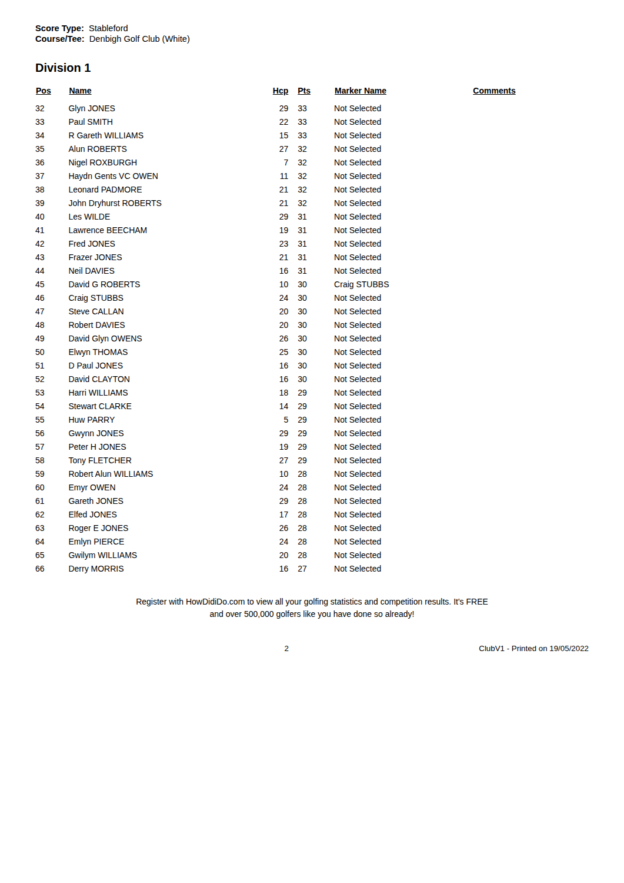Score Type: Stableford
Course/Tee: Denbigh Golf Club (White)
Division 1
| Pos | Name | Hcp | Pts | Marker Name | Comments |
| --- | --- | --- | --- | --- | --- |
| 32 | Glyn JONES | 29 | 33 | Not Selected | |
| 33 | Paul SMITH | 22 | 33 | Not Selected | |
| 34 | R Gareth WILLIAMS | 15 | 33 | Not Selected | |
| 35 | Alun ROBERTS | 27 | 32 | Not Selected | |
| 36 | Nigel ROXBURGH | 7 | 32 | Not Selected | |
| 37 | Haydn Gents VC OWEN | 11 | 32 | Not Selected | |
| 38 | Leonard PADMORE | 21 | 32 | Not Selected | |
| 39 | John Dryhurst ROBERTS | 21 | 32 | Not Selected | |
| 40 | Les WILDE | 29 | 31 | Not Selected | |
| 41 | Lawrence BEECHAM | 19 | 31 | Not Selected | |
| 42 | Fred JONES | 23 | 31 | Not Selected | |
| 43 | Frazer JONES | 21 | 31 | Not Selected | |
| 44 | Neil DAVIES | 16 | 31 | Not Selected | |
| 45 | David G ROBERTS | 10 | 30 | Craig STUBBS | |
| 46 | Craig STUBBS | 24 | 30 | Not Selected | |
| 47 | Steve CALLAN | 20 | 30 | Not Selected | |
| 48 | Robert DAVIES | 20 | 30 | Not Selected | |
| 49 | David Glyn OWENS | 26 | 30 | Not Selected | |
| 50 | Elwyn THOMAS | 25 | 30 | Not Selected | |
| 51 | D Paul JONES | 16 | 30 | Not Selected | |
| 52 | David CLAYTON | 16 | 30 | Not Selected | |
| 53 | Harri WILLIAMS | 18 | 29 | Not Selected | |
| 54 | Stewart CLARKE | 14 | 29 | Not Selected | |
| 55 | Huw PARRY | 5 | 29 | Not Selected | |
| 56 | Gwynn JONES | 29 | 29 | Not Selected | |
| 57 | Peter H JONES | 19 | 29 | Not Selected | |
| 58 | Tony FLETCHER | 27 | 29 | Not Selected | |
| 59 | Robert Alun WILLIAMS | 10 | 28 | Not Selected | |
| 60 | Emyr OWEN | 24 | 28 | Not Selected | |
| 61 | Gareth JONES | 29 | 28 | Not Selected | |
| 62 | Elfed JONES | 17 | 28 | Not Selected | |
| 63 | Roger E JONES | 26 | 28 | Not Selected | |
| 64 | Emlyn PIERCE | 24 | 28 | Not Selected | |
| 65 | Gwilym WILLIAMS | 20 | 28 | Not Selected | |
| 66 | Derry MORRIS | 16 | 27 | Not Selected | |
Register with HowDidiDo.com to view all your golfing statistics and competition results. It's FREE
and over 500,000 golfers like you have done so already!
2 ClubV1 - Printed on 19/05/2022